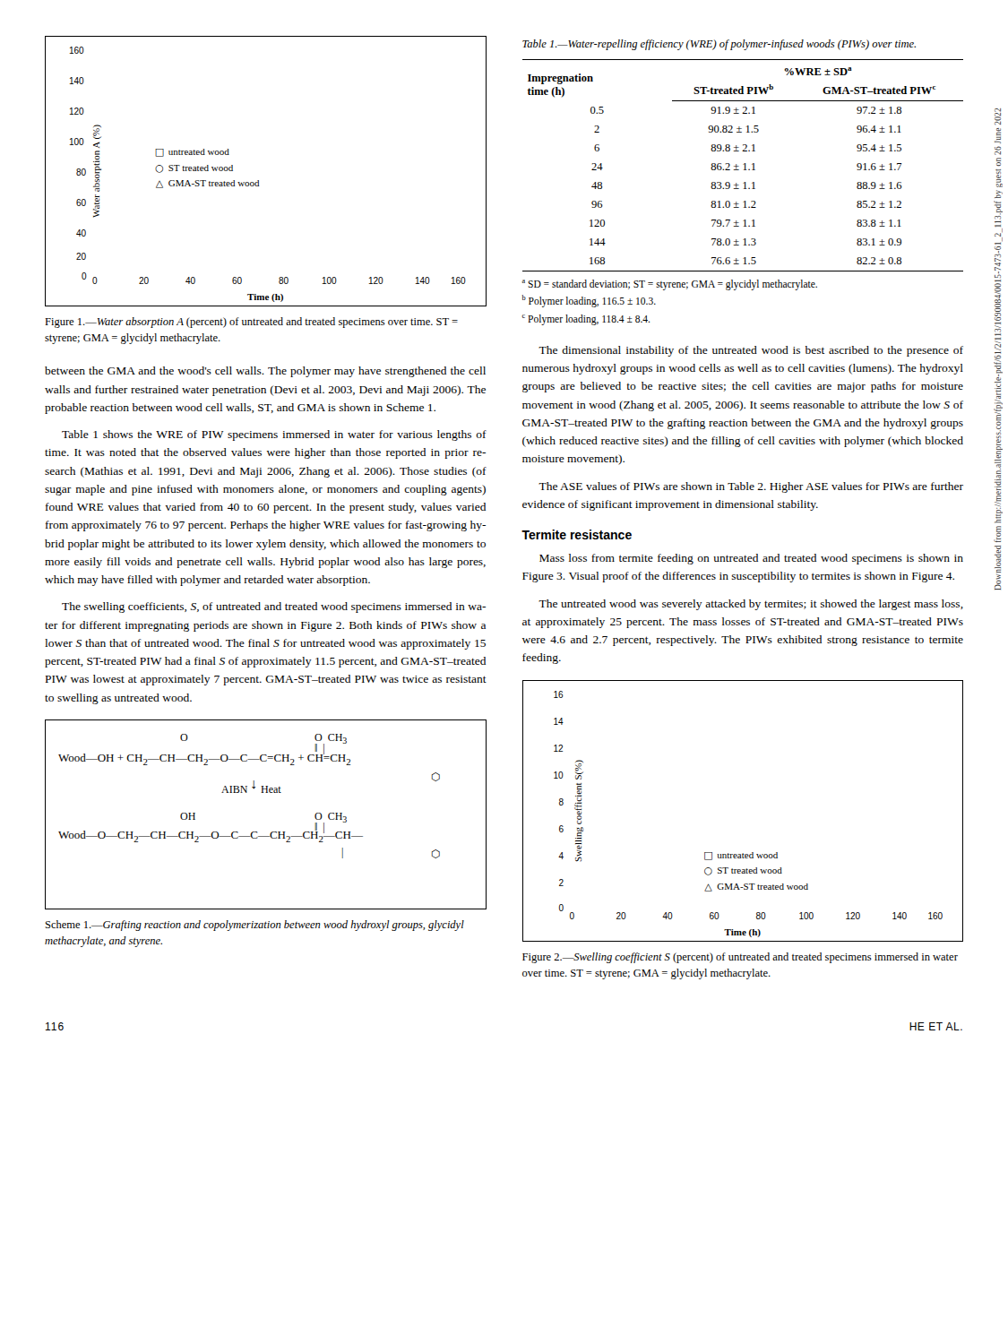Downloaded from http://meridian.allenpress.com/fpj/article-pdf/61/2/113/1690084/0015-7473-61_2_113.pdf by guest on 26 June 2022
Water absorption A (%)
Time (h)
160
140
120
100
80
60
40
20
0
0
20
40
60
80
100
120
140
160
□ untreated wood
○ ST treated wood
△ GMA-ST treated wood
Figure 1.—Water absorption A (percent) of untreated and treated specimens over time. ST = styrene; GMA = glycidyl methacrylate.
between the GMA and the wood's cell walls. The polymer may have strengthened the cell walls and further restrained water penetration (Devi et al. 2003, Devi and Maji 2006). The probable reaction between wood cell walls, ST, and GMA is shown in Scheme 1.
Table 1 shows the WRE of PIW specimens immersed in water for various lengths of time. It was noted that the observed values were higher than those reported in prior research (Mathias et al. 1991, Devi and Maji 2006, Zhang et al. 2006). Those studies (of sugar maple and pine infused with monomers alone, or monomers and coupling agents) found WRE values that varied from 40 to 60 percent. In the present study, values varied from approximately 76 to 97 percent. Perhaps the higher WRE values for fast-growing hybrid poplar might be attributed to its lower xylem density, which allowed the monomers to more easily fill voids and penetrate cell walls. Hybrid poplar wood also has large pores, which may have filled with polymer and retarded water absorption.
The swelling coefficients, S, of untreated and treated wood specimens immersed in water for different impregnating periods are shown in Figure 2. Both kinds of PIWs show a lower S than that of untreated wood. The final S for untreated wood was approximately 15 percent, ST-treated PIW had a final S of approximately 11.5 percent, and GMA-ST–treated PIW was lowest at approximately 7 percent. GMA-ST–treated PIW was twice as resistant to swelling as untreated wood.
Wood—OH + CH2—CH—CH2—O—C—C=CH2 + CH=CH2
O
O CH3
‖ |
⬡
AIBN
Heat
↓
Wood—O—CH2—CH—CH2—O—C—C—CH2—CH2—CH—
OH
O CH3
‖ |
|
⬡
Scheme 1.—Grafting reaction and copolymerization between wood hydroxyl groups, glycidyl methacrylate, and styrene.
Table 1.—Water-repelling efficiency (WRE) of polymer-infused woods (PIWs) over time.
| Impregnation time (h) | %WRE ± SD a |
| --- | --- |
| ST-treated PIW b | GMA-ST–treated PIW c |
| 0.5 | 91.9 ± 2.1 | 97.2 ± 1.8 |
| 2 | 90.82 ± 1.5 | 96.4 ± 1.1 |
| 6 | 89.8 ± 2.1 | 95.4 ± 1.5 |
| 24 | 86.2 ± 1.1 | 91.6 ± 1.7 |
| 48 | 83.9 ± 1.1 | 88.9 ± 1.6 |
| 96 | 81.0 ± 1.2 | 85.2 ± 1.2 |
| 120 | 79.7 ± 1.1 | 83.8 ± 1.1 |
| 144 | 78.0 ± 1.3 | 83.1 ± 0.9 |
| 168 | 76.6 ± 1.5 | 82.2 ± 0.8 |
a SD = standard deviation; ST = styrene; GMA = glycidyl methacrylate.
b Polymer loading, 116.5 ± 10.3.
c Polymer loading, 118.4 ± 8.4.
The dimensional instability of the untreated wood is best ascribed to the presence of numerous hydroxyl groups in wood cells as well as to cell cavities (lumens). The hydroxyl groups are believed to be reactive sites; the cell cavities are major paths for moisture movement in wood (Zhang et al. 2005, 2006). It seems reasonable to attribute the low S of GMA-ST–treated PIW to the grafting reaction between the GMA and the hydroxyl groups (which reduced reactive sites) and the filling of cell cavities with polymer (which blocked moisture movement).
The ASE values of PIWs are shown in Table 2. Higher ASE values for PIWs are further evidence of significant improvement in dimensional stability.
Termite resistance
Mass loss from termite feeding on untreated and treated wood specimens is shown in Figure 3. Visual proof of the differences in susceptibility to termites is shown in Figure 4.
The untreated wood was severely attacked by termites; it showed the largest mass loss, at approximately 25 percent. The mass losses of ST-treated and GMA-ST–treated PIWs were 4.6 and 2.7 percent, respectively. The PIWs exhibited strong resistance to termite feeding.
Swelling coefficient S(%)
Time (h)
16
14
12
10
8
6
4
2
0
0
20
40
60
80
100
120
140
160
□ untreated wood
○ ST treated wood
△ GMA-ST treated wood
Figure 2.—Swelling coefficient S (percent) of untreated and treated specimens immersed in water over time. ST = styrene; GMA = glycidyl methacrylate.
116
HE ET AL.